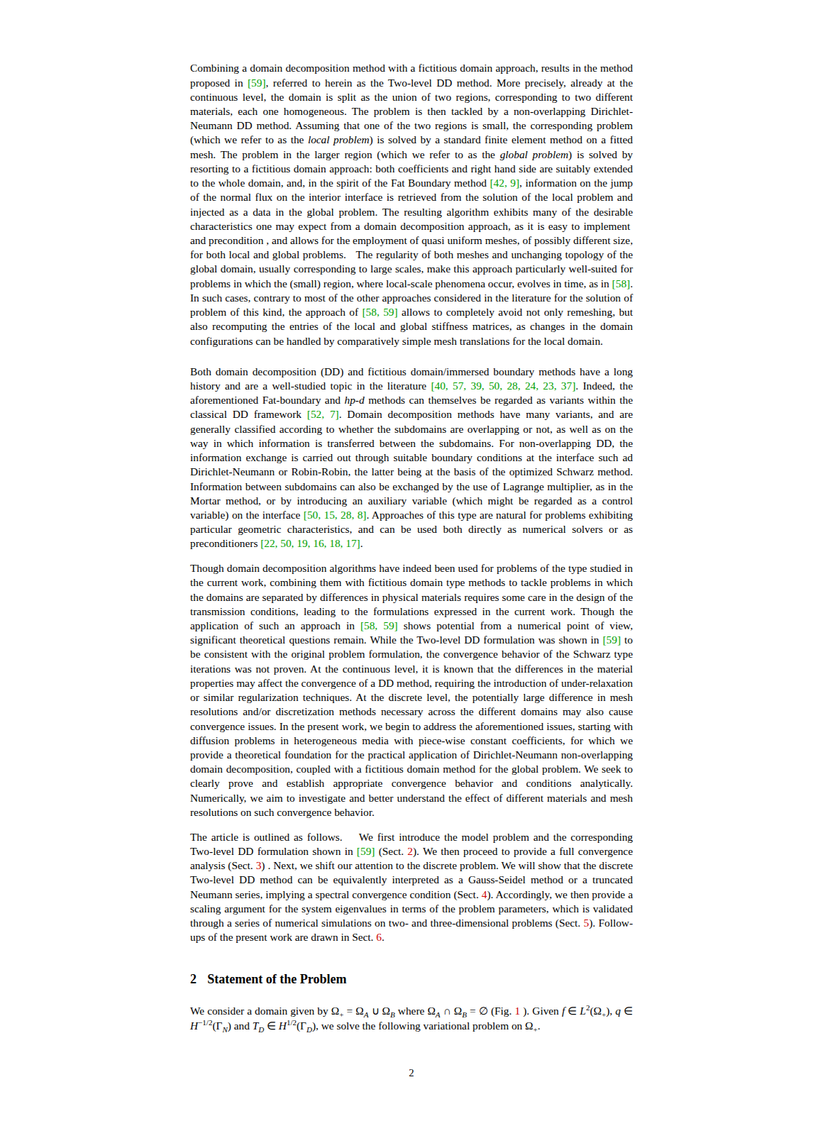Combining a domain decomposition method with a fictitious domain approach, results in the method proposed in [59], referred to herein as the Two-level DD method. More precisely, already at the continuous level, the domain is split as the union of two regions, corresponding to two different materials, each one homogeneous. The problem is then tackled by a non-overlapping Dirichlet-Neumann DD method. Assuming that one of the two regions is small, the corresponding problem (which we refer to as the local problem) is solved by a standard finite element method on a fitted mesh. The problem in the larger region (which we refer to as the global problem) is solved by resorting to a fictitious domain approach: both coefficients and right hand side are suitably extended to the whole domain, and, in the spirit of the Fat Boundary method [42, 9], information on the jump of the normal flux on the interior interface is retrieved from the solution of the local problem and injected as a data in the global problem. The resulting algorithm exhibits many of the desirable characteristics one may expect from a domain decomposition approach, as it is easy to implement and precondition , and allows for the employment of quasi uniform meshes, of possibly different size, for both local and global problems. The regularity of both meshes and unchanging topology of the global domain, usually corresponding to large scales, make this approach particularly well-suited for problems in which the (small) region, where local-scale phenomena occur, evolves in time, as in [58]. In such cases, contrary to most of the other approaches considered in the literature for the solution of problem of this kind, the approach of [58, 59] allows to completely avoid not only remeshing, but also recomputing the entries of the local and global stiffness matrices, as changes in the domain configurations can be handled by comparatively simple mesh translations for the local domain.
Both domain decomposition (DD) and fictitious domain/immersed boundary methods have a long history and are a well-studied topic in the literature [40, 57, 39, 50, 28, 24, 23, 37]. Indeed, the aforementioned Fat-boundary and hp-d methods can themselves be regarded as variants within the classical DD framework [52, 7]. Domain decomposition methods have many variants, and are generally classified according to whether the subdomains are overlapping or not, as well as on the way in which information is transferred between the subdomains. For non-overlapping DD, the information exchange is carried out through suitable boundary conditions at the interface such ad Dirichlet-Neumann or Robin-Robin, the latter being at the basis of the optimized Schwarz method. Information between subdomains can also be exchanged by the use of Lagrange multiplier, as in the Mortar method, or by introducing an auxiliary variable (which might be regarded as a control variable) on the interface [50, 15, 28, 8]. Approaches of this type are natural for problems exhibiting particular geometric characteristics, and can be used both directly as numerical solvers or as preconditioners [22, 50, 19, 16, 18, 17].
Though domain decomposition algorithms have indeed been used for problems of the type studied in the current work, combining them with fictitious domain type methods to tackle problems in which the domains are separated by differences in physical materials requires some care in the design of the transmission conditions, leading to the formulations expressed in the current work. Though the application of such an approach in [58, 59] shows potential from a numerical point of view, significant theoretical questions remain. While the Two-level DD formulation was shown in [59] to be consistent with the original problem formulation, the convergence behavior of the Schwarz type iterations was not proven. At the continuous level, it is known that the differences in the material properties may affect the convergence of a DD method, requiring the introduction of under-relaxation or similar regularization techniques. At the discrete level, the potentially large difference in mesh resolutions and/or discretization methods necessary across the different domains may also cause convergence issues. In the present work, we begin to address the aforementioned issues, starting with diffusion problems in heterogeneous media with piece-wise constant coefficients, for which we provide a theoretical foundation for the practical application of Dirichlet-Neumann non-overlapping domain decomposition, coupled with a fictitious domain method for the global problem. We seek to clearly prove and establish appropriate convergence behavior and conditions analytically. Numerically, we aim to investigate and better understand the effect of different materials and mesh resolutions on such convergence behavior.
The article is outlined as follows. We first introduce the model problem and the corresponding Two-level DD formulation shown in [59] (Sect. 2). We then proceed to provide a full convergence analysis (Sect. 3) . Next, we shift our attention to the discrete problem. We will show that the discrete Two-level DD method can be equivalently interpreted as a Gauss-Seidel method or a truncated Neumann series, implying a spectral convergence condition (Sect. 4). Accordingly, we then provide a scaling argument for the system eigenvalues in terms of the problem parameters, which is validated through a series of numerical simulations on two- and three-dimensional problems (Sect. 5). Follow-ups of the present work are drawn in Sect. 6.
2 Statement of the Problem
We consider a domain given by Ω+ = ΩA ∪ ΩB where ΩA ∩ ΩB = ∅ (Fig. 1 ). Given f ∈ L2(Ω+), q ∈ H−1/2(ΓN) and TD ∈ H1/2(ΓD), we solve the following variational problem on Ω+.
2